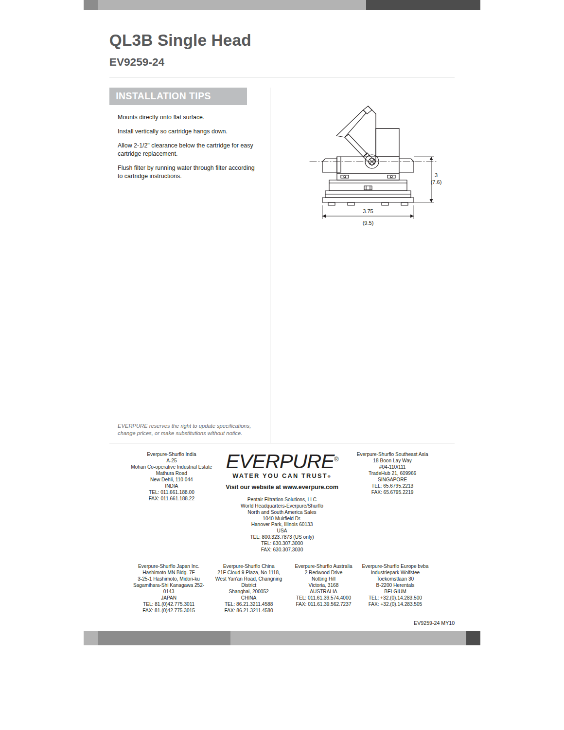QL3B Single Head
EV9259-24
INSTALLATION TIPS
Mounts directly onto flat surface.
Install vertically so cartridge hangs down.
Allow 2-1/2" clearance below the cartridge for easy cartridge replacement.
Flush filter by running water through filter according to cartridge instructions.
EVERPURE reserves the right to update specifications, change prices, or make substitutions without notice.
3 (7.6) 3.75 (9.5)
Everpure-Shurflo India
A-25
Mohan Co-operative Industrial Estate
Mathura Road
New Dehli, 110 044
INDIA
TEL: 011.661.188.00
FAX: 011.661.188.22
EVERPURE®
WATER YOU CAN TRUST®
Visit our website at www.everpure.com
Pentair Filtration Solutions, LLC
World Headquarters-Everpure/Shurflo
North and South America Sales
1040 Muirfield Dr.
Hanover Park, Illinois 60133
USA
TEL: 800.323.7873 (US only)
TEL: 630.307.3000
FAX: 630.307.3030
Everpure-Shurflo Southeast Asia
18 Boon Lay Way
#04-110/111
TradeHub 21, 609966
SINGAPORE
TEL: 65.6795.2213
FAX: 65.6795.2219
Everpure-Shurflo Japan Inc.
Hashimoto MN Bldg. 7F
3-25-1 Hashimoto, Midori-ku
Sagamihara-Shi Kanagawa 252-0143
JAPAN
TEL: 81.(0)42.775.3011
FAX: 81.(0)42.775.3015
Everpure-Shurflo China
21F Cloud 9 Plaza, No 1118,
West Yan'an Road, Changning District
Shanghai, 200052
CHINA
TEL: 86.21.3211.4588
FAX: 86.21.3211.4580
Everpure-Shurflo Australia
2 Redwood Drive
Notting Hill
Victoria, 3168
AUSTRALIA
TEL: 011.61.39.574.4000
FAX: 011.61.39.562.7237
Everpure-Shurflo Europe bvba
Industriepark Wolfstee
Toekomstlaan 30
B-2200 Herentals
BELGIUM
TEL: +32.(0).14.283.500
FAX: +32.(0).14.283.505
EV9259-24 MY10